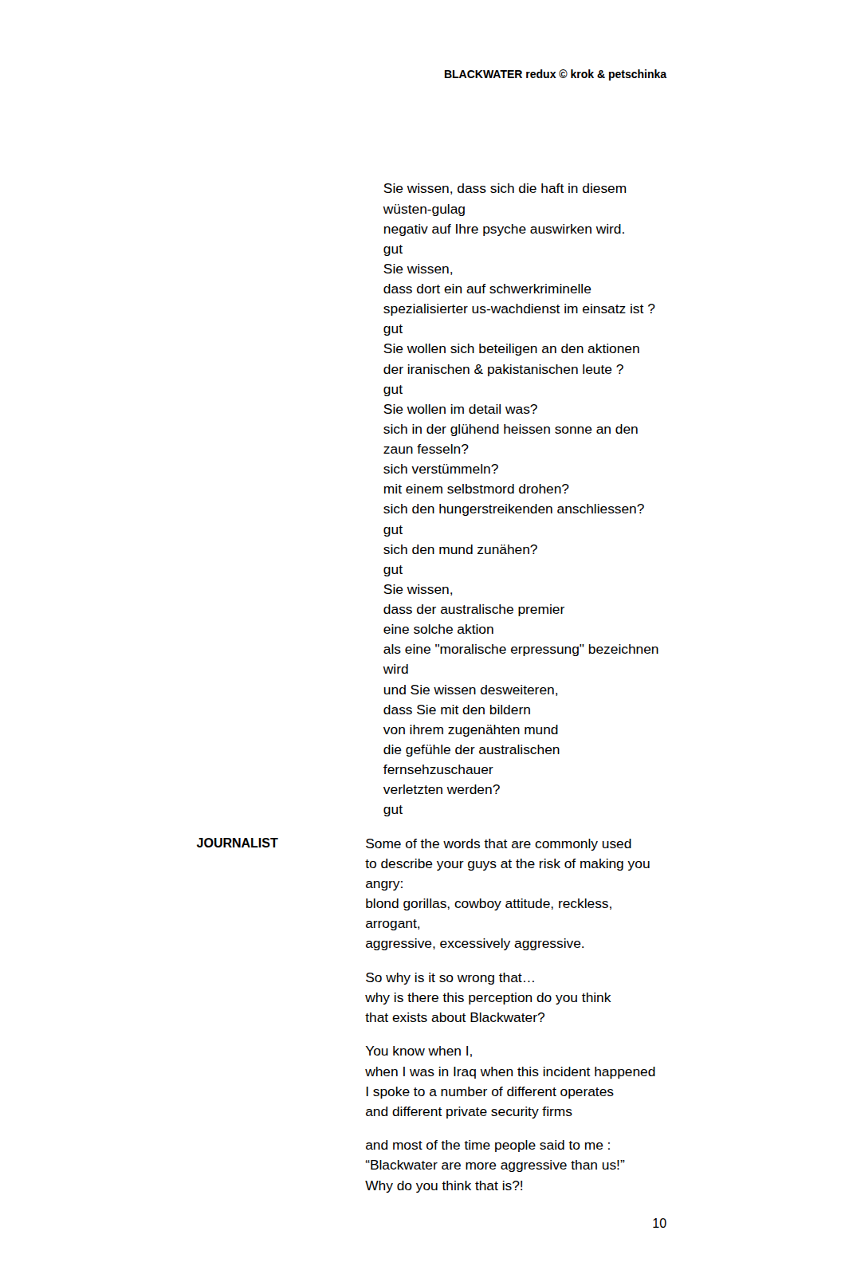BLACKWATER redux © krok & petschinka
Sie wissen, dass sich die haft in diesem wüsten-gulag
negativ auf Ihre psyche auswirken wird.
gut
Sie wissen,
dass dort ein auf schwerkriminelle
spezialisierter us-wachdienst im einsatz ist ?
gut
Sie wollen sich beteiligen an den aktionen
der iranischen & pakistanischen leute ?
gut
Sie wollen im detail was?
sich in der glühend heissen sonne an den zaun fesseln?
sich verstümmeln?
mit einem selbstmord drohen?
sich den hungerstreikenden anschliessen?
gut
sich den mund zunähen?
gut
Sie wissen,
dass der australische premier
eine solche aktion
als eine "moralische erpressung" bezeichnen wird
und Sie wissen desweiteren,
dass Sie mit den bildern
von ihrem zugenähten mund
die gefühle der australischen fernsehzuschauer
verletzten werden?
gut
JOURNALIST
Some of the words that are commonly used
to describe your guys at the risk of making you angry:
blond gorillas, cowboy attitude, reckless, arrogant,
aggressive, excessively aggressive.
So why is it so wrong that…
why is there this perception do you think
that exists about Blackwater?
You know when I,
when I was in Iraq when this incident happened
I spoke to a number of different operates
and different private security firms
and most of the time people said to me :
“Blackwater are more aggressive than us!”
Why do you think that is?!
10